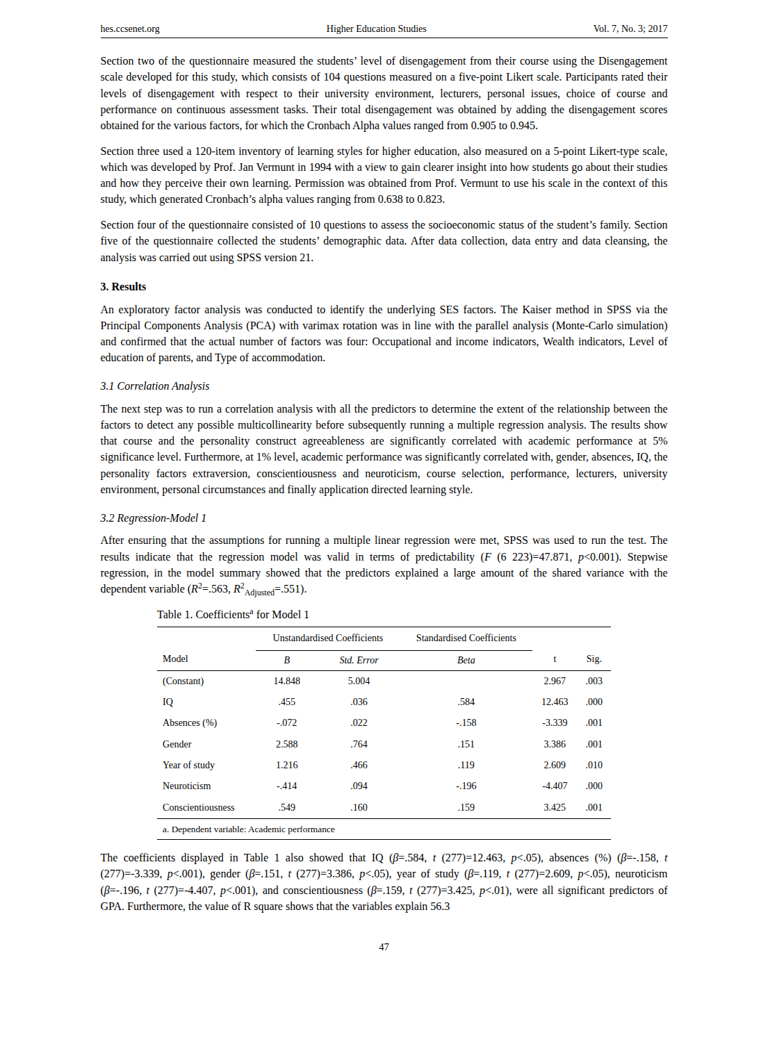hes.ccsenet.org Higher Education Studies Vol. 7, No. 3; 2017
Section two of the questionnaire measured the students’ level of disengagement from their course using the Disengagement scale developed for this study, which consists of 104 questions measured on a five-point Likert scale. Participants rated their levels of disengagement with respect to their university environment, lecturers, personal issues, choice of course and performance on continuous assessment tasks. Their total disengagement was obtained by adding the disengagement scores obtained for the various factors, for which the Cronbach Alpha values ranged from 0.905 to 0.945.
Section three used a 120-item inventory of learning styles for higher education, also measured on a 5-point Likert-type scale, which was developed by Prof. Jan Vermunt in 1994 with a view to gain clearer insight into how students go about their studies and how they perceive their own learning. Permission was obtained from Prof. Vermunt to use his scale in the context of this study, which generated Cronbach’s alpha values ranging from 0.638 to 0.823.
Section four of the questionnaire consisted of 10 questions to assess the socioeconomic status of the student’s family. Section five of the questionnaire collected the students’ demographic data. After data collection, data entry and data cleansing, the analysis was carried out using SPSS version 21.
3. Results
An exploratory factor analysis was conducted to identify the underlying SES factors. The Kaiser method in SPSS via the Principal Components Analysis (PCA) with varimax rotation was in line with the parallel analysis (Monte-Carlo simulation) and confirmed that the actual number of factors was four: Occupational and income indicators, Wealth indicators, Level of education of parents, and Type of accommodation.
3.1 Correlation Analysis
The next step was to run a correlation analysis with all the predictors to determine the extent of the relationship between the factors to detect any possible multicollinearity before subsequently running a multiple regression analysis. The results show that course and the personality construct agreeableness are significantly correlated with academic performance at 5% significance level. Furthermore, at 1% level, academic performance was significantly correlated with, gender, absences, IQ, the personality factors extraversion, conscientiousness and neuroticism, course selection, performance, lecturers, university environment, personal circumstances and finally application directed learning style.
3.2 Regression-Model 1
After ensuring that the assumptions for running a multiple linear regression were met, SPSS was used to run the test. The results indicate that the regression model was valid in terms of predictability (F (6 223)=47.871, p<0.001). Stepwise regression, in the model summary showed that the predictors explained a large amount of the shared variance with the dependent variable (R2=.563, R2Adjusted=.551).
Table 1. Coefficients a for Model 1
| Model | Unstandardised Coefficients | Standardised Coefficients | t | Sig. |
| --- | --- | --- | --- | --- |
| B | Std. Error | Beta |
| (Constant) | 14.848 | 5.004 | | 2.967 | .003 |
| IQ | .455 | .036 | .584 | 12.463 | .000 |
| Absences (%) | -.072 | .022 | -.158 | -3.339 | .001 |
| Gender | 2.588 | .764 | .151 | 3.386 | .001 |
| Year of study | 1.216 | .466 | .119 | 2.609 | .010 |
| Neuroticism | -.414 | .094 | -.196 | -4.407 | .000 |
| Conscientiousness | .549 | .160 | .159 | 3.425 | .001 |
| a. Dependent variable: Academic performance |
The coefficients displayed in Table 1 also showed that IQ (β=.584, t (277)=12.463, p<.05), absences (%) (β=-.158, t (277)=-3.339, p<.001), gender (β=.151, t (277)=3.386, p<.05), year of study (β=.119, t (277)=2.609, p<.05), neuroticism (β=-.196, t (277)=-4.407, p<.001), and conscientiousness (β=.159, t (277)=3.425, p<.01), were all significant predictors of GPA. Furthermore, the value of R square shows that the variables explain 56.3
47